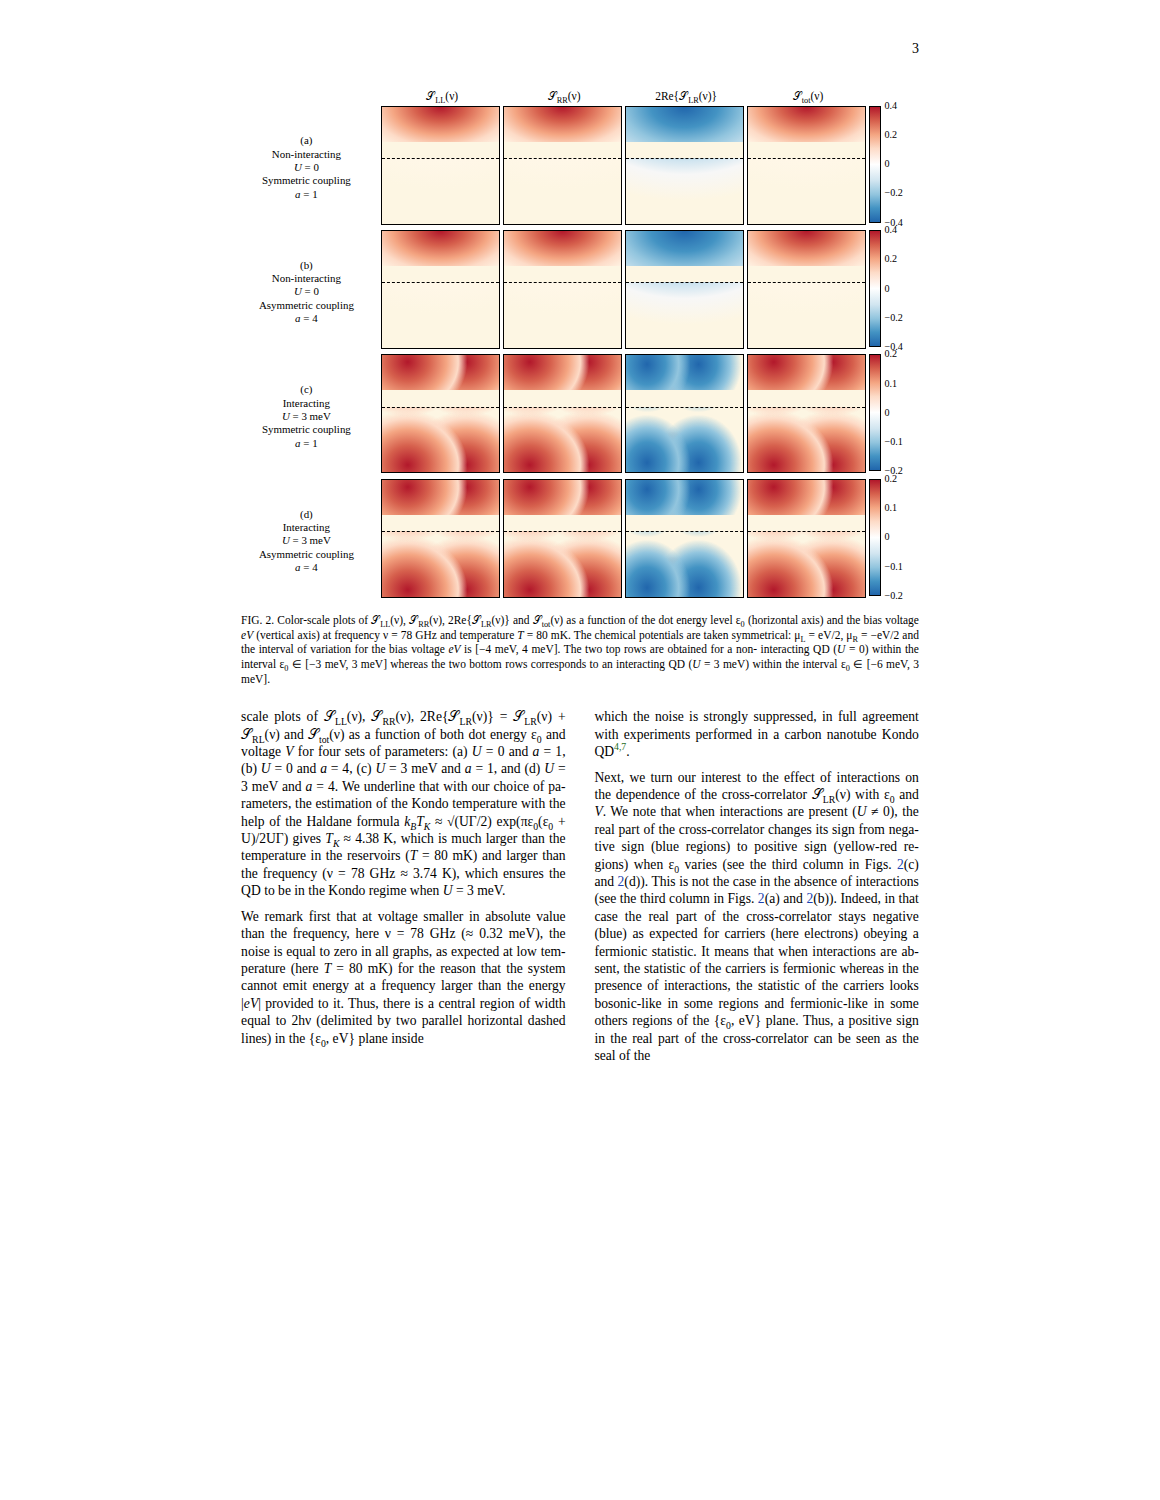3
(a)
Non-interacting
U = 0
Symmetric coupling
a = 1
(b)
Non-interacting
U = 0
Asymmetric coupling
a = 4
(c)
Interacting
U = 3 meV
Symmetric coupling
a = 1
(d)
Interacting
U = 3 meV
Asymmetric coupling
a = 4
𝒮LL(ν)
𝒮RR(ν)
2Re{𝒮LR(ν)}
𝒮tot(ν)
eV 2hν 0
0
0
0 ε0
0.4 0.2 0 −0.2 −0.4
eV 2hν 0
0
0
0 ε0
0.4 0.2 0 −0.2 −0.4
eV 2hν −U 0
−U 0
−U 0
−U 0 ε0
0.2 0.1 0 −0.1 −0.2
eV 2hν −U 0
−U 0
−U 0
−U 0 ε0
0.2 0.1 0 −0.1 −0.2
FIG. 2. Color-scale plots of 𝒮LL(ν), 𝒮RR(ν), 2Re{𝒮LR(ν)} and 𝒮tot(ν) as a function of the dot energy level ε0 (horizontal axis) and the bias voltage eV (vertical axis) at frequency ν = 78 GHz and temperature T = 80 mK. The chemical potentials are taken symmetrical: μL = eV/2, μR = −eV/2 and the interval of variation for the bias voltage eV is [−4 meV, 4 meV]. The two top rows are obtained for a non- interacting QD (U = 0) within the interval ε0 ∈ [−3 meV, 3 meV] whereas the two bottom rows corresponds to an interacting QD (U = 3 meV) within the interval ε0 ∈ [−6 meV, 3 meV].
scale plots of 𝒮LL(ν), 𝒮RR(ν), 2Re{𝒮LR(ν)} = 𝒮LR(ν) + 𝒮RL(ν) and 𝒮tot(ν) as a function of both dot energy ε0 and voltage V for four sets of parameters: (a) U = 0 and a = 1, (b) U = 0 and a = 4, (c) U = 3 meV and a = 1, and (d) U = 3 meV and a = 4. We underline that with our choice of parameters, the estimation of the Kondo temperature with the help of the Haldane formula kBTK ≈ √(UΓ/2) exp(πε0(ε0 + U)/2UΓ) gives TK ≈ 4.38 K, which is much larger than the temperature in the reservoirs (T = 80 mK) and larger than the frequency (ν = 78 GHz ≈ 3.74 K), which ensures the QD to be in the Kondo regime when U = 3 meV.
We remark first that at voltage smaller in absolute value than the frequency, here ν = 78 GHz (≈ 0.32 meV), the noise is equal to zero in all graphs, as expected at low temperature (here T = 80 mK) for the reason that the system cannot emit energy at a frequency larger than the energy |eV| provided to it. Thus, there is a central region of width equal to 2hν (delimited by two parallel horizontal dashed lines) in the {ε0, eV} plane inside
which the noise is strongly suppressed, in full agreement with experiments performed in a carbon nanotube Kondo QD4,7.
Next, we turn our interest to the effect of interactions on the dependence of the cross-correlator 𝒮LR(ν) with ε0 and V. We note that when interactions are present (U ≠ 0), the real part of the cross-correlator changes its sign from negative sign (blue regions) to positive sign (yellow-red regions) when ε0 varies (see the third column in Figs. 2(c) and 2(d)). This is not the case in the absence of interactions (see the third column in Figs. 2(a) and 2(b)). Indeed, in that case the real part of the cross-correlator stays negative (blue) as expected for carriers (here electrons) obeying a fermionic statistic. It means that when interactions are absent, the statistic of the carriers is fermionic whereas in the presence of interactions, the statistic of the carriers looks bosonic-like in some regions and fermionic-like in some others regions of the {ε0, eV} plane. Thus, a positive sign in the real part of the cross-correlator can be seen as the seal of the